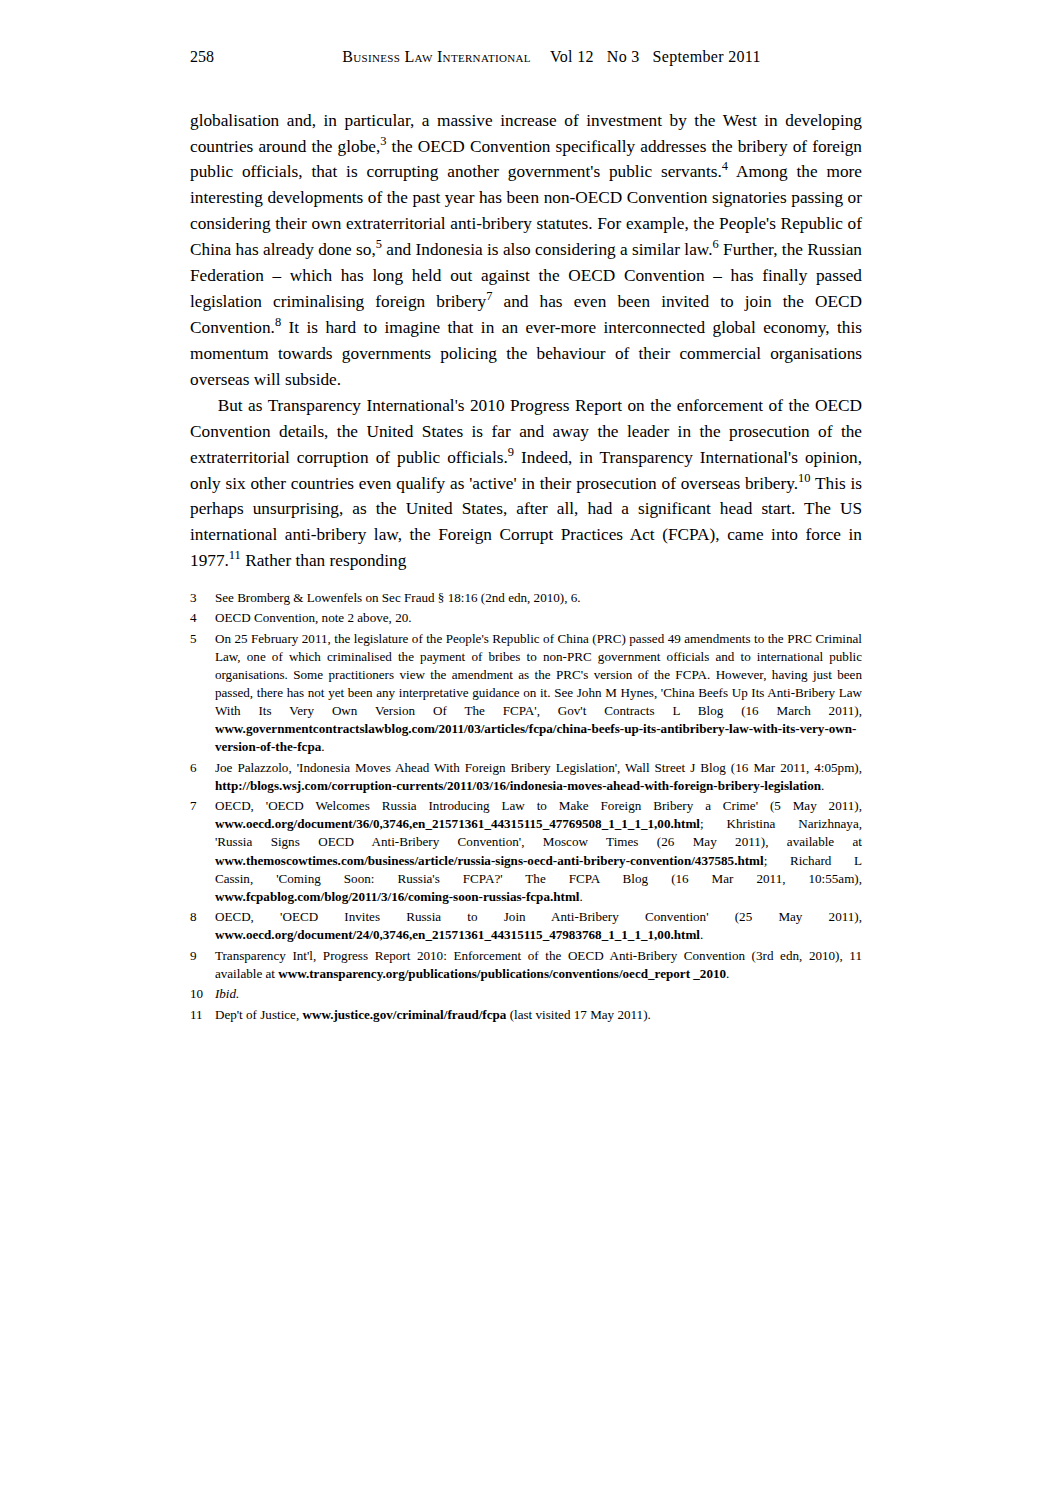258
Business Law InternationalVol 12 No 3 September 2011
globalisation and, in particular, a massive increase of investment by the West in developing countries around the globe,3 the OECD Convention specifically addresses the bribery of foreign public officials, that is corrupting another government's public servants.4 Among the more interesting developments of the past year has been non-OECD Convention signatories passing or considering their own extraterritorial anti-bribery statutes. For example, the People's Republic of China has already done so,5 and Indonesia is also considering a similar law.6 Further, the Russian Federation – which has long held out against the OECD Convention – has finally passed legislation criminalising foreign bribery7 and has even been invited to join the OECD Convention.8 It is hard to imagine that in an ever-more interconnected global economy, this momentum towards governments policing the behaviour of their commercial organisations overseas will subside.
But as Transparency International's 2010 Progress Report on the enforcement of the OECD Convention details, the United States is far and away the leader in the prosecution of the extraterritorial corruption of public officials.9 Indeed, in Transparency International's opinion, only six other countries even qualify as 'active' in their prosecution of overseas bribery.10 This is perhaps unsurprising, as the United States, after all, had a significant head start. The US international anti-bribery law, the Foreign Corrupt Practices Act (FCPA), came into force in 1977.11 Rather than responding
3 See Bromberg & Lowenfels on Sec Fraud § 18:16 (2nd edn, 2010), 6.
4 OECD Convention, note 2 above, 20.
5 On 25 February 2011, the legislature of the People's Republic of China (PRC) passed 49 amendments to the PRC Criminal Law, one of which criminalised the payment of bribes to non-PRC government officials and to international public organisations. Some practitioners view the amendment as the PRC's version of the FCPA. However, having just been passed, there has not yet been any interpretative guidance on it. See John M Hynes, 'China Beefs Up Its Anti-Bribery Law With Its Very Own Version Of The FCPA', Gov't Contracts L Blog (16 March 2011), www.governmentcontractslawblog.com/2011/03/articles/fcpa/china-beefs-up-its-antibribery-law-with-its-very-own-version-of-the-fcpa.
6 Joe Palazzolo, 'Indonesia Moves Ahead With Foreign Bribery Legislation', Wall Street J Blog (16 Mar 2011, 4:05pm), http://blogs.wsj.com/corruption-currents/2011/03/16/indonesia-moves-ahead-with-foreign-bribery-legislation.
7 OECD, 'OECD Welcomes Russia Introducing Law to Make Foreign Bribery a Crime' (5 May 2011), www.oecd.org/document/36/0,3746,en_21571361_44315115_47769508_1_1_1_1,00.html; Khristina Narizhnaya, 'Russia Signs OECD Anti-Bribery Convention', Moscow Times (26 May 2011), available at www.themoscowtimes.com/business/article/russia-signs-oecd-anti-bribery-convention/437585.html; Richard L Cassin, 'Coming Soon: Russia's FCPA?' The FCPA Blog (16 Mar 2011, 10:55am), www.fcpablog.com/blog/2011/3/16/coming-soon-russias-fcpa.html.
8 OECD, 'OECD Invites Russia to Join Anti-Bribery Convention' (25 May 2011), www.oecd.org/document/24/0,3746,en_21571361_44315115_47983768_1_1_1_1,00.html.
9 Transparency Int'l, Progress Report 2010: Enforcement of the OECD Anti-Bribery Convention (3rd edn, 2010), 11 available at www.transparency.org/publications/publications/conventions/oecd_report _2010.
10 Ibid.
11 Dep't of Justice, www.justice.gov/criminal/fraud/fcpa (last visited 17 May 2011).